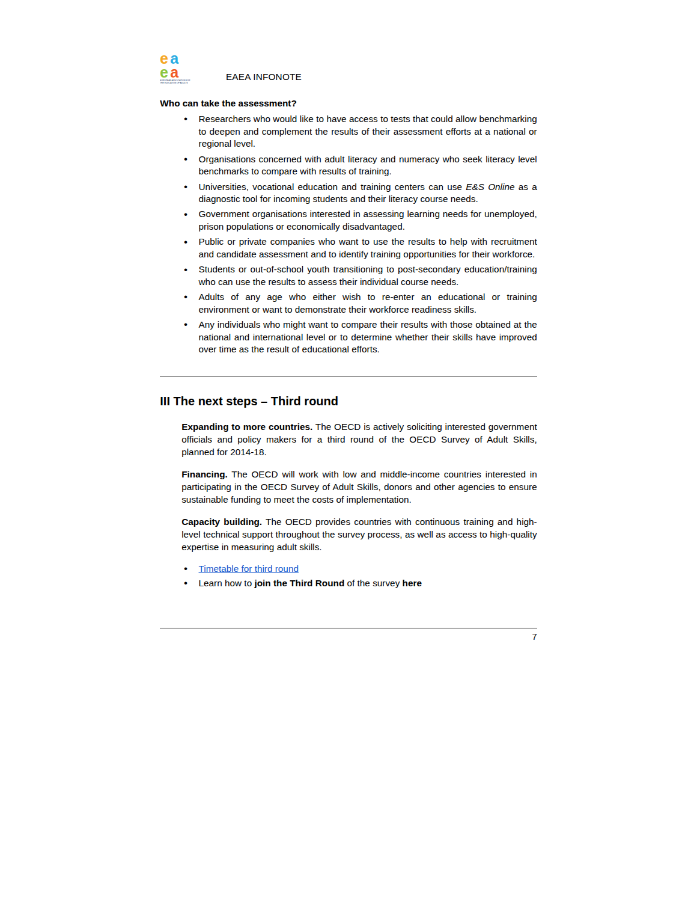e a e a EUROPEAN ASSOCIATION FOR THE EDUCATION OF ADULTS
EAEA INFONOTE
Who can take the assessment?
Researchers who would like to have access to tests that could allow benchmarking to deepen and complement the results of their assessment efforts at a national or regional level.
Organisations concerned with adult literacy and numeracy who seek literacy level benchmarks to compare with results of training.
Universities, vocational education and training centers can use E&S Online as a diagnostic tool for incoming students and their literacy course needs.
Government organisations interested in assessing learning needs for unemployed, prison populations or economically disadvantaged.
Public or private companies who want to use the results to help with recruitment and candidate assessment and to identify training opportunities for their workforce.
Students or out-of-school youth transitioning to post-secondary education/training who can use the results to assess their individual course needs.
Adults of any age who either wish to re-enter an educational or training environment or want to demonstrate their workforce readiness skills.
Any individuals who might want to compare their results with those obtained at the national and international level or to determine whether their skills have improved over time as the result of educational efforts.
III The next steps – Third round
Expanding to more countries. The OECD is actively soliciting interested government officials and policy makers for a third round of the OECD Survey of Adult Skills, planned for 2014-18.
Financing. The OECD will work with low and middle-income countries interested in participating in the OECD Survey of Adult Skills, donors and other agencies to ensure sustainable funding to meet the costs of implementation.
Capacity building. The OECD provides countries with continuous training and high-level technical support throughout the survey process, as well as access to high-quality expertise in measuring adult skills.
Timetable for third round
Learn how to join the Third Round of the survey here
7